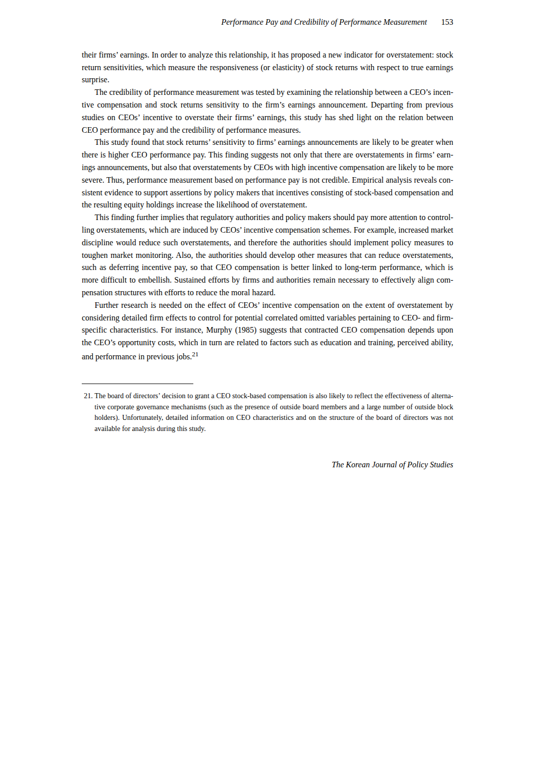Performance Pay and Credibility of Performance Measurement 153
their firms’ earnings. In order to analyze this relationship, it has proposed a new indicator for overstatement: stock return sensitivities, which measure the responsiveness (or elasticity) of stock returns with respect to true earnings surprise.
The credibility of performance measurement was tested by examining the relationship between a CEO’s incentive compensation and stock returns sensitivity to the firm’s earnings announcement. Departing from previous studies on CEOs’ incentive to overstate their firms’ earnings, this study has shed light on the relation between CEO performance pay and the credibility of performance measures.
This study found that stock returns’ sensitivity to firms’ earnings announcements are likely to be greater when there is higher CEO performance pay. This finding suggests not only that there are overstatements in firms’ earnings announcements, but also that overstatements by CEOs with high incentive compensation are likely to be more severe. Thus, performance measurement based on performance pay is not credible. Empirical analysis reveals consistent evidence to support assertions by policy makers that incentives consisting of stock-based compensation and the resulting equity holdings increase the likelihood of overstatement.
This finding further implies that regulatory authorities and policy makers should pay more attention to controlling overstatements, which are induced by CEOs’ incentive compensation schemes. For example, increased market discipline would reduce such overstatements, and therefore the authorities should implement policy measures to toughen market monitoring. Also, the authorities should develop other measures that can reduce overstatements, such as deferring incentive pay, so that CEO compensation is better linked to long-term performance, which is more difficult to embellish. Sustained efforts by firms and authorities remain necessary to effectively align compensation structures with efforts to reduce the moral hazard.
Further research is needed on the effect of CEOs’ incentive compensation on the extent of overstatement by considering detailed firm effects to control for potential correlated omitted variables pertaining to CEO- and firm-specific characteristics. For instance, Murphy (1985) suggests that contracted CEO compensation depends upon the CEO’s opportunity costs, which in turn are related to factors such as education and training, perceived ability, and performance in previous jobs.21
The board of directors’ decision to grant a CEO stock-based compensation is also likely to reflect the effectiveness of alternative corporate governance mechanisms (such as the presence of outside board members and a large number of outside block holders). Unfortunately, detailed information on CEO characteristics and on the structure of the board of directors was not available for analysis during this study.
The Korean Journal of Policy Studies